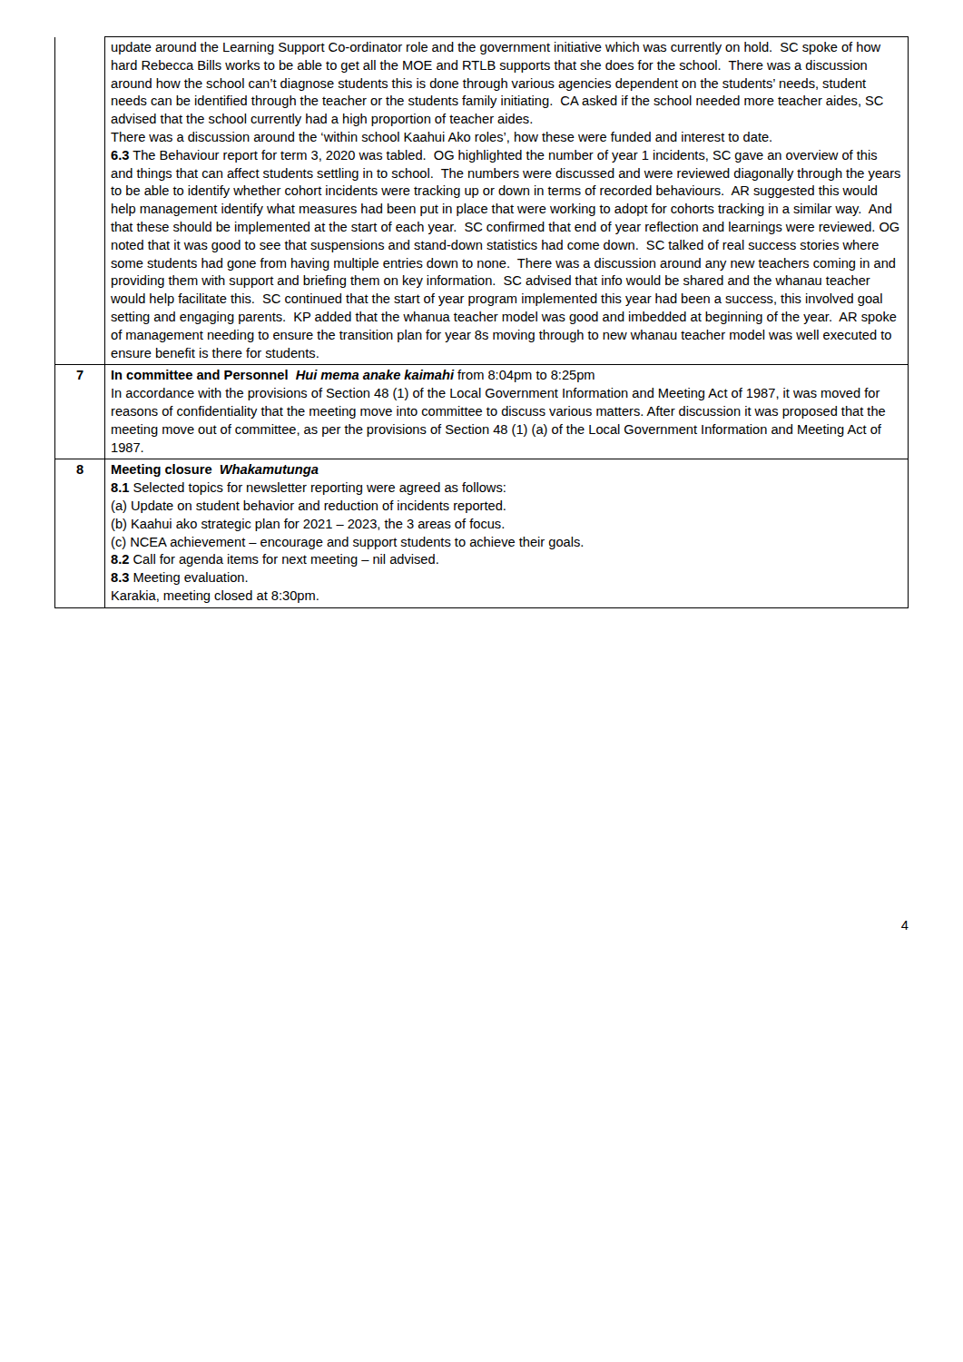| | update around the Learning Support Co-ordinator role and the government initiative which was currently on hold. SC spoke of how hard Rebecca Bills works to be able to get all the MOE and RTLB supports that she does for the school. There was a discussion around how the school can’t diagnose students this is done through various agencies dependent on the students’ needs, student needs can be identified through the teacher or the students family initiating. CA asked if the school needed more teacher aides, SC advised that the school currently had a high proportion of teacher aides. There was a discussion around the ‘within school Kaahui Ako roles’, how these were funded and interest to date. 6.3 The Behaviour report for term 3, 2020 was tabled. OG highlighted the number of year 1 incidents, SC gave an overview of this and things that can affect students settling in to school. The numbers were discussed and were reviewed diagonally through the years to be able to identify whether cohort incidents were tracking up or down in terms of recorded behaviours. AR suggested this would help management identify what measures had been put in place that were working to adopt for cohorts tracking in a similar way. And that these should be implemented at the start of each year. SC confirmed that end of year reflection and learnings were reviewed. OG noted that it was good to see that suspensions and stand-down statistics had come down. SC talked of real success stories where some students had gone from having multiple entries down to none. There was a discussion around any new teachers coming in and providing them with support and briefing them on key information. SC advised that info would be shared and the whanau teacher would help facilitate this. SC continued that the start of year program implemented this year had been a success, this involved goal setting and engaging parents. KP added that the whanua teacher model was good and imbedded at beginning of the year. AR spoke of management needing to ensure the transition plan for year 8s moving through to new whanau teacher model was well executed to ensure benefit is there for students. |
| 7 | In committee and Personnel Hui mema anake kaimahi from 8:04pm to 8:25pm In accordance with the provisions of Section 48 (1) of the Local Government Information and Meeting Act of 1987, it was moved for reasons of confidentiality that the meeting move into committee to discuss various matters. After discussion it was proposed that the meeting move out of committee, as per the provisions of Section 48 (1) (a) of the Local Government Information and Meeting Act of 1987. |
| 8 | Meeting closure Whakamutunga 8.1 Selected topics for newsletter reporting were agreed as follows: (a) Update on student behavior and reduction of incidents reported. (b) Kaahui ako strategic plan for 2021 – 2023, the 3 areas of focus. (c) NCEA achievement – encourage and support students to achieve their goals. 8.2 Call for agenda items for next meeting – nil advised. 8.3 Meeting evaluation. Karakia, meeting closed at 8:30pm. |
4